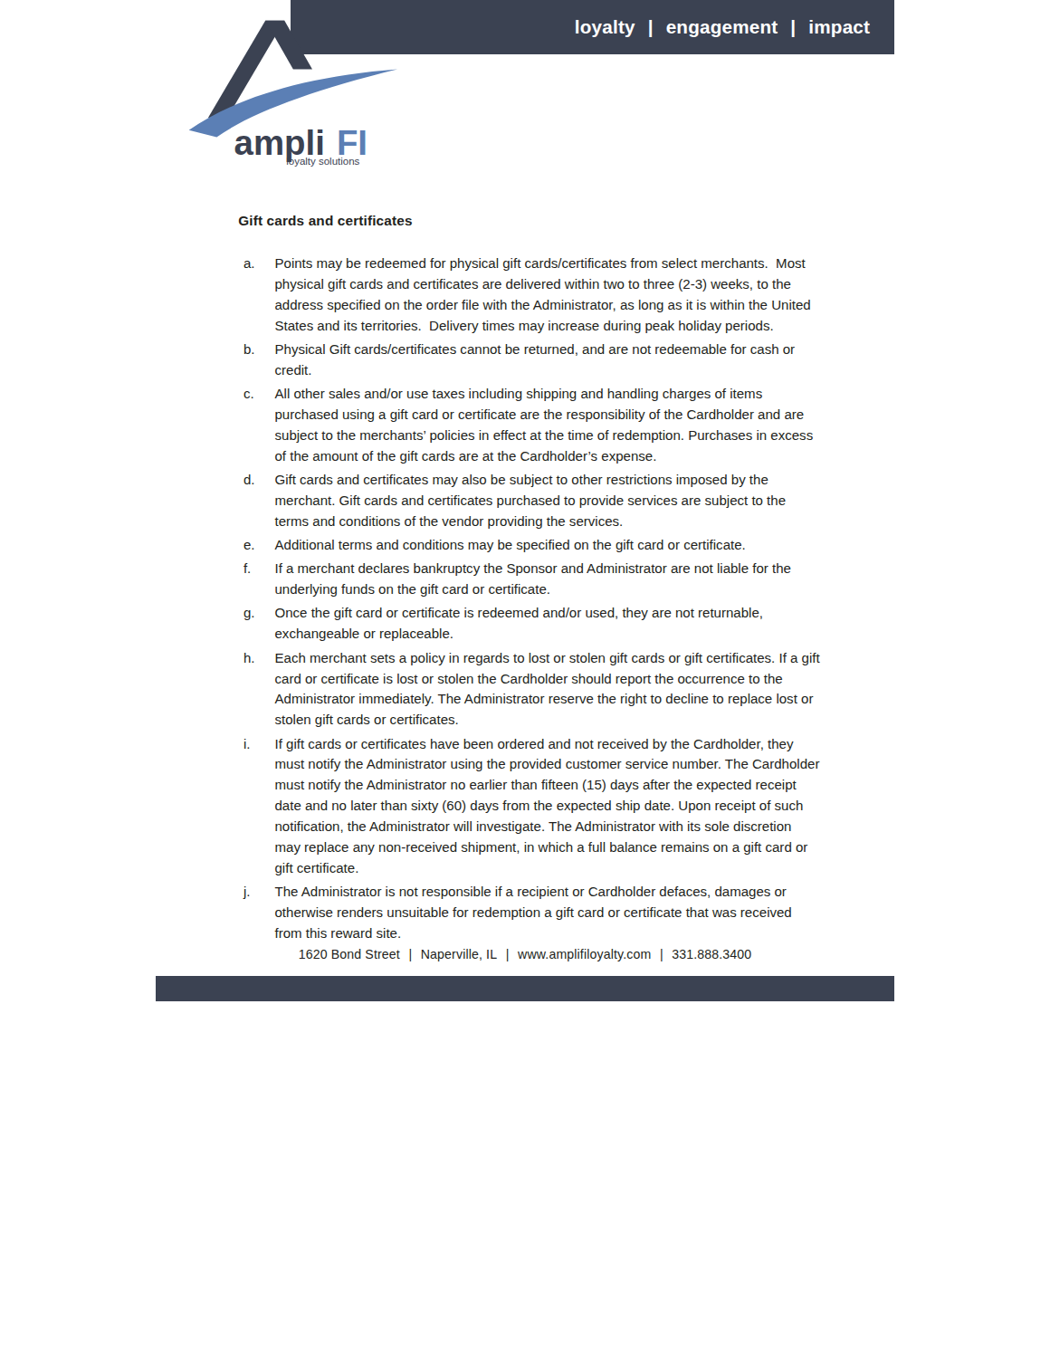loyalty | engagement | impact
ampli FI loyalty solutions
Gift cards and certificates
a. Points may be redeemed for physical gift cards/certificates from select merchants. Most physical gift cards and certificates are delivered within two to three (2-3) weeks, to the address specified on the order file with the Administrator, as long as it is within the United States and its territories. Delivery times may increase during peak holiday periods.
b. Physical Gift cards/certificates cannot be returned, and are not redeemable for cash or credit.
c. All other sales and/or use taxes including shipping and handling charges of items purchased using a gift card or certificate are the responsibility of the Cardholder and are subject to the merchants’ policies in effect at the time of redemption. Purchases in excess of the amount of the gift cards are at the Cardholder’s expense.
d. Gift cards and certificates may also be subject to other restrictions imposed by the merchant. Gift cards and certificates purchased to provide services are subject to the terms and conditions of the vendor providing the services.
e. Additional terms and conditions may be specified on the gift card or certificate.
f. If a merchant declares bankruptcy the Sponsor and Administrator are not liable for the underlying funds on the gift card or certificate.
g. Once the gift card or certificate is redeemed and/or used, they are not returnable, exchangeable or replaceable.
h. Each merchant sets a policy in regards to lost or stolen gift cards or gift certificates. If a gift card or certificate is lost or stolen the Cardholder should report the occurrence to the Administrator immediately. The Administrator reserve the right to decline to replace lost or stolen gift cards or certificates.
i. If gift cards or certificates have been ordered and not received by the Cardholder, they must notify the Administrator using the provided customer service number. The Cardholder must notify the Administrator no earlier than fifteen (15) days after the expected receipt date and no later than sixty (60) days from the expected ship date. Upon receipt of such notification, the Administrator will investigate. The Administrator with its sole discretion may replace any non-received shipment, in which a full balance remains on a gift card or gift certificate.
j. The Administrator is not responsible if a recipient or Cardholder defaces, damages or otherwise renders unsuitable for redemption a gift card or certificate that was received from this reward site.
1620 Bond Street | Naperville, IL | www.amplifiloyalty.com | 331.888.3400